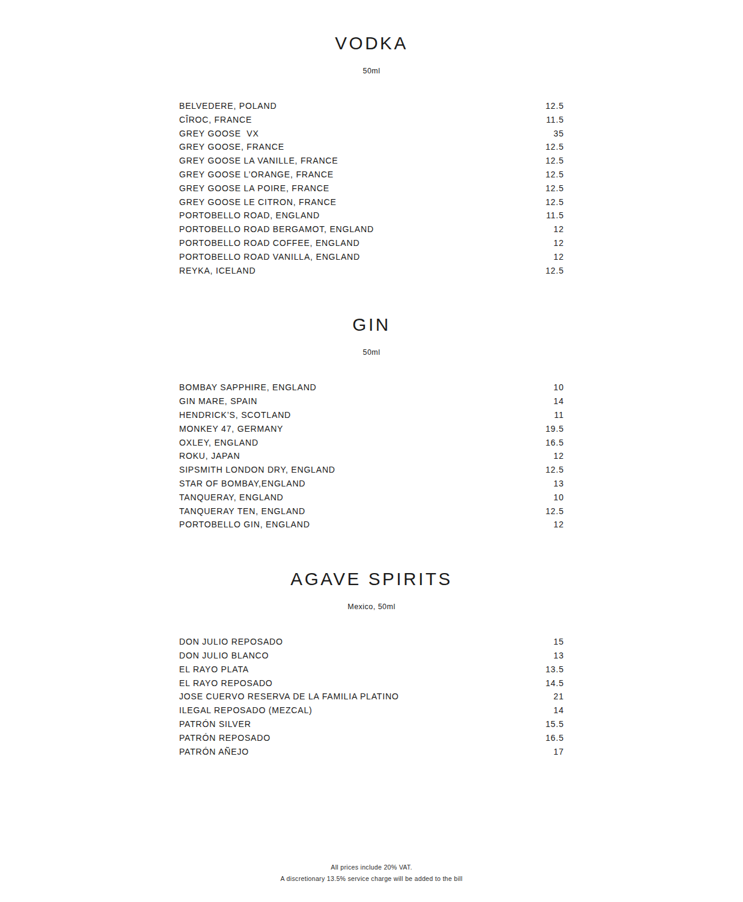Vodka
50ml
Belvedere, Poland 12.5
Cîroc, France 11.5
Grey Goose VX 35
Grey Goose, France 12.5
Grey Goose La Vanille, France 12.5
Grey Goose L’Orange, France 12.5
Grey Goose La Poire, France 12.5
Grey Goose Le Citron, France 12.5
Portobello Road, England 11.5
Portobello Road Bergamot, England 12
Portobello Road Coffee, England 12
Portobello Road Vanilla, England 12
Reyka, Iceland 12.5
Gin
50ml
Bombay Sapphire, England 10
Gin Mare, Spain 14
Hendrick’s, Scotland 11
Monkey 47, Germany 19.5
Oxley, England 16.5
Roku, Japan 12
Sipsmith London Dry, England 12.5
Star of Bombay,England 13
Tanqueray, England 10
Tanqueray Ten, England 12.5
Portobello Gin, England 12
Agave Spirits
Mexico, 50ml
Don Julio Reposado 15
Don Julio Blanco 13
El Rayo Plata 13.5
El Rayo Reposado 14.5
Jose Cuervo Reserva de la Familia Platino 21
Ilegal Reposado (Mezcal) 14
Patrón Silver 15.5
Patrón Reposado 16.5
Patrón Añejo 17
All prices include 20% VAT.
A discretionary 13.5% service charge will be added to the bill